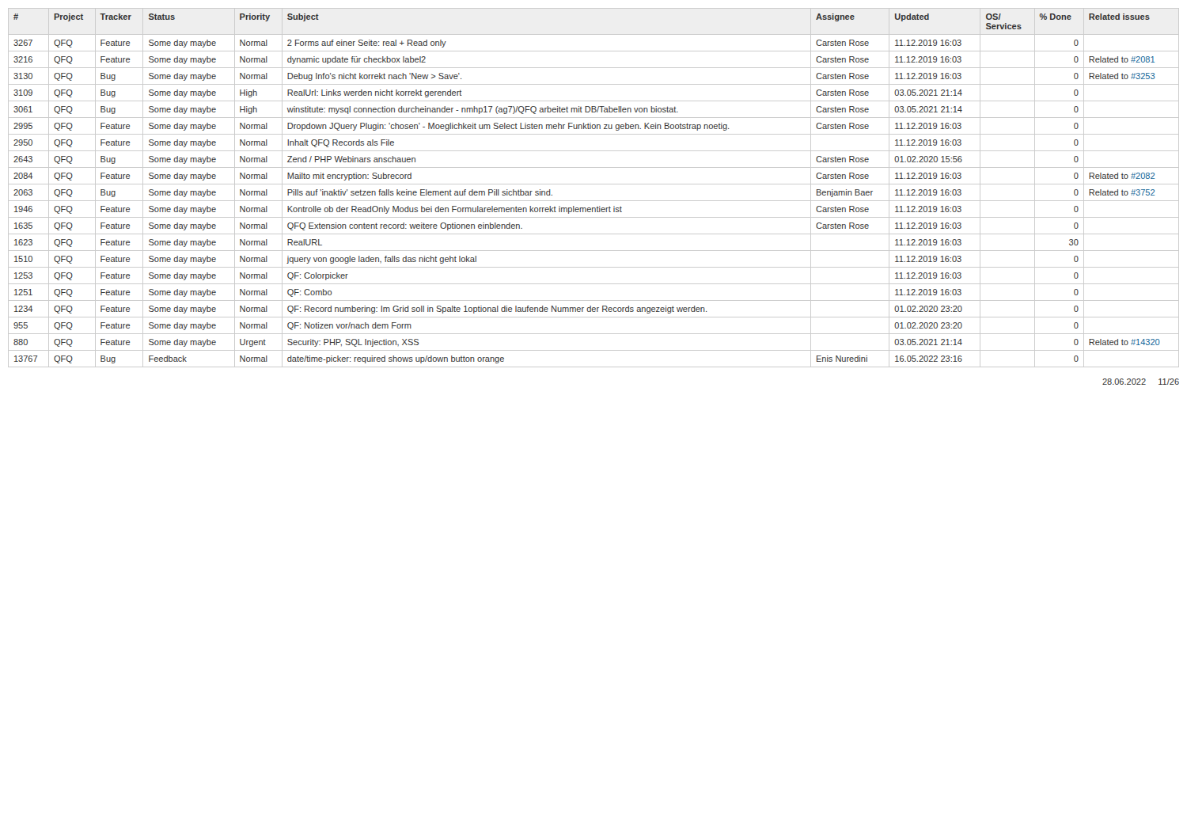| # | Project | Tracker | Status | Priority | Subject | Assignee | Updated | OS/ Services | % Done | Related issues |
| --- | --- | --- | --- | --- | --- | --- | --- | --- | --- | --- |
| 3267 | QFQ | Feature | Some day maybe | Normal | 2 Forms auf einer Seite: real + Read only | Carsten Rose | 11.12.2019 16:03 | | 0 | |
| 3216 | QFQ | Feature | Some day maybe | Normal | dynamic update für checkbox label2 | Carsten Rose | 11.12.2019 16:03 | | 0 | Related to #2081 |
| 3130 | QFQ | Bug | Some day maybe | Normal | Debug Info's nicht korrekt nach 'New > Save'. | Carsten Rose | 11.12.2019 16:03 | | 0 | Related to #3253 |
| 3109 | QFQ | Bug | Some day maybe | High | RealUrl: Links werden nicht korrekt gerendert | Carsten Rose | 03.05.2021 21:14 | | 0 | |
| 3061 | QFQ | Bug | Some day maybe | High | winstitute: mysql connection durcheinander - nmhp17 (ag7)/QFQ arbeitet mit DB/Tabellen von biostat. | Carsten Rose | 03.05.2021 21:14 | | 0 | |
| 2995 | QFQ | Feature | Some day maybe | Normal | Dropdown JQuery Plugin: 'chosen' - Moeglichkeit um Select Listen mehr Funktion zu geben. Kein Bootstrap noetig. | Carsten Rose | 11.12.2019 16:03 | | 0 | |
| 2950 | QFQ | Feature | Some day maybe | Normal | Inhalt QFQ Records als File | | 11.12.2019 16:03 | | 0 | |
| 2643 | QFQ | Bug | Some day maybe | Normal | Zend / PHP Webinars anschauen | Carsten Rose | 01.02.2020 15:56 | | 0 | |
| 2084 | QFQ | Feature | Some day maybe | Normal | Mailto mit encryption: Subrecord | Carsten Rose | 11.12.2019 16:03 | | 0 | Related to #2082 |
| 2063 | QFQ | Bug | Some day maybe | Normal | Pills auf 'inaktiv' setzen falls keine Element auf dem Pill sichtbar sind. | Benjamin Baer | 11.12.2019 16:03 | | 0 | Related to #3752 |
| 1946 | QFQ | Feature | Some day maybe | Normal | Kontrolle ob der ReadOnly Modus bei den Formularelementen korrekt implementiert ist | Carsten Rose | 11.12.2019 16:03 | | 0 | |
| 1635 | QFQ | Feature | Some day maybe | Normal | QFQ Extension content record: weitere Optionen einblenden. | Carsten Rose | 11.12.2019 16:03 | | 0 | |
| 1623 | QFQ | Feature | Some day maybe | Normal | RealURL | | 11.12.2019 16:03 | | 30 | |
| 1510 | QFQ | Feature | Some day maybe | Normal | jquery von google laden, falls das nicht geht lokal | | 11.12.2019 16:03 | | 0 | |
| 1253 | QFQ | Feature | Some day maybe | Normal | QF: Colorpicker | | 11.12.2019 16:03 | | 0 | |
| 1251 | QFQ | Feature | Some day maybe | Normal | QF: Combo | | 11.12.2019 16:03 | | 0 | |
| 1234 | QFQ | Feature | Some day maybe | Normal | QF: Record numbering: Im Grid soll in Spalte 1optional die laufende Nummer der Records angezeigt werden. | | 01.02.2020 23:20 | | 0 | |
| 955 | QFQ | Feature | Some day maybe | Normal | QF: Notizen vor/nach dem Form | | 01.02.2020 23:20 | | 0 | |
| 880 | QFQ | Feature | Some day maybe | Urgent | Security: PHP, SQL Injection, XSS | | 03.05.2021 21:14 | | 0 | Related to #14320 |
| 13767 | QFQ | Bug | Feedback | Normal | date/time-picker: required shows up/down button orange | Enis Nuredini | 16.05.2022 23:16 | | 0 | |
28.06.2022 11/26